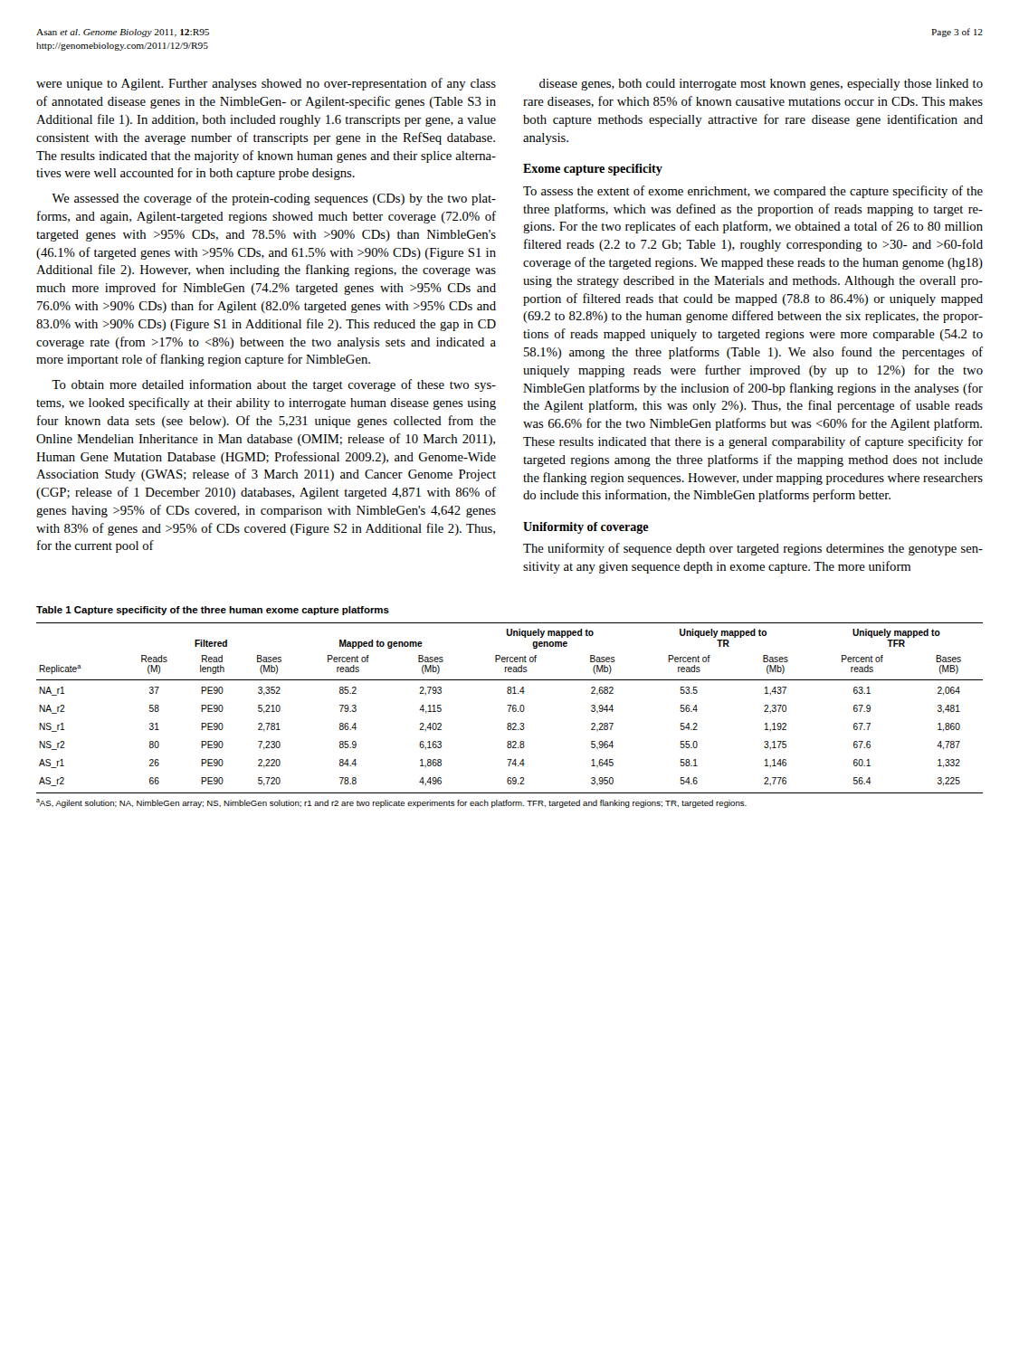Asan et al. Genome Biology 2011, 12:R95
http://genomebiology.com/2011/12/9/R95
Page 3 of 12
were unique to Agilent. Further analyses showed no over-representation of any class of annotated disease genes in the NimbleGen- or Agilent-specific genes (Table S3 in Additional file 1). In addition, both included roughly 1.6 transcripts per gene, a value consistent with the average number of transcripts per gene in the RefSeq database. The results indicated that the majority of known human genes and their splice alternatives were well accounted for in both capture probe designs.
We assessed the coverage of the protein-coding sequences (CDs) by the two platforms, and again, Agilent-targeted regions showed much better coverage (72.0% of targeted genes with >95% CDs, and 78.5% with >90% CDs) than NimbleGen's (46.1% of targeted genes with >95% CDs, and 61.5% with >90% CDs) (Figure S1 in Additional file 2). However, when including the flanking regions, the coverage was much more improved for NimbleGen (74.2% targeted genes with >95% CDs and 76.0% with >90% CDs) than for Agilent (82.0% targeted genes with >95% CDs and 83.0% with >90% CDs) (Figure S1 in Additional file 2). This reduced the gap in CD coverage rate (from >17% to <8%) between the two analysis sets and indicated a more important role of flanking region capture for NimbleGen.
To obtain more detailed information about the target coverage of these two systems, we looked specifically at their ability to interrogate human disease genes using four known data sets (see below). Of the 5,231 unique genes collected from the Online Mendelian Inheritance in Man database (OMIM; release of 10 March 2011), Human Gene Mutation Database (HGMD; Professional 2009.2), and Genome-Wide Association Study (GWAS; release of 3 March 2011) and Cancer Genome Project (CGP; release of 1 December 2010) databases, Agilent targeted 4,871 with 86% of genes having >95% of CDs covered, in comparison with NimbleGen's 4,642 genes with 83% of genes and >95% of CDs covered (Figure S2 in Additional file 2). Thus, for the current pool of
disease genes, both could interrogate most known genes, especially those linked to rare diseases, for which 85% of known causative mutations occur in CDs. This makes both capture methods especially attractive for rare disease gene identification and analysis.
Exome capture specificity
To assess the extent of exome enrichment, we compared the capture specificity of the three platforms, which was defined as the proportion of reads mapping to target regions. For the two replicates of each platform, we obtained a total of 26 to 80 million filtered reads (2.2 to 7.2 Gb; Table 1), roughly corresponding to >30- and >60-fold coverage of the targeted regions. We mapped these reads to the human genome (hg18) using the strategy described in the Materials and methods. Although the overall proportion of filtered reads that could be mapped (78.8 to 86.4%) or uniquely mapped (69.2 to 82.8%) to the human genome differed between the six replicates, the proportions of reads mapped uniquely to targeted regions were more comparable (54.2 to 58.1%) among the three platforms (Table 1). We also found the percentages of uniquely mapping reads were further improved (by up to 12%) for the two NimbleGen platforms by the inclusion of 200-bp flanking regions in the analyses (for the Agilent platform, this was only 2%). Thus, the final percentage of usable reads was 66.6% for the two NimbleGen platforms but was <60% for the Agilent platform. These results indicated that there is a general comparability of capture specificity for targeted regions among the three platforms if the mapping method does not include the flanking region sequences. However, under mapping procedures where researchers do include this information, the NimbleGen platforms perform better.
Uniformity of coverage
The uniformity of sequence depth over targeted regions determines the genotype sensitivity at any given sequence depth in exome capture. The more uniform
Table 1 Capture specificity of the three human exome capture platforms
| | Filtered | Mapped to genome | Uniquely mapped to genome | Uniquely mapped to TR | Uniquely mapped to TFR |
| --- | --- | --- | --- | --- | --- |
| Replicate a | Reads (M) | Read length | Bases (Mb) | Percent of reads | Bases (Mb) | Percent of reads | Bases (Mb) | Percent of reads | Bases (Mb) | Percent of reads | Bases (MB) |
| NA_r1 | 37 | PE90 | 3,352 | 85.2 | 2,793 | 81.4 | 2,682 | 53.5 | 1,437 | 63.1 | 2,064 |
| NA_r2 | 58 | PE90 | 5,210 | 79.3 | 4,115 | 76.0 | 3,944 | 56.4 | 2,370 | 67.9 | 3,481 |
| NS_r1 | 31 | PE90 | 2,781 | 86.4 | 2,402 | 82.3 | 2,287 | 54.2 | 1,192 | 67.7 | 1,860 |
| NS_r2 | 80 | PE90 | 7,230 | 85.9 | 6,163 | 82.8 | 5,964 | 55.0 | 3,175 | 67.6 | 4,787 |
| AS_r1 | 26 | PE90 | 2,220 | 84.4 | 1,868 | 74.4 | 1,645 | 58.1 | 1,146 | 60.1 | 1,332 |
| AS_r2 | 66 | PE90 | 5,720 | 78.8 | 4,496 | 69.2 | 3,950 | 54.6 | 2,776 | 56.4 | 3,225 |
aAS, Agilent solution; NA, NimbleGen array; NS, NimbleGen solution; r1 and r2 are two replicate experiments for each platform. TFR, targeted and flanking regions; TR, targeted regions.